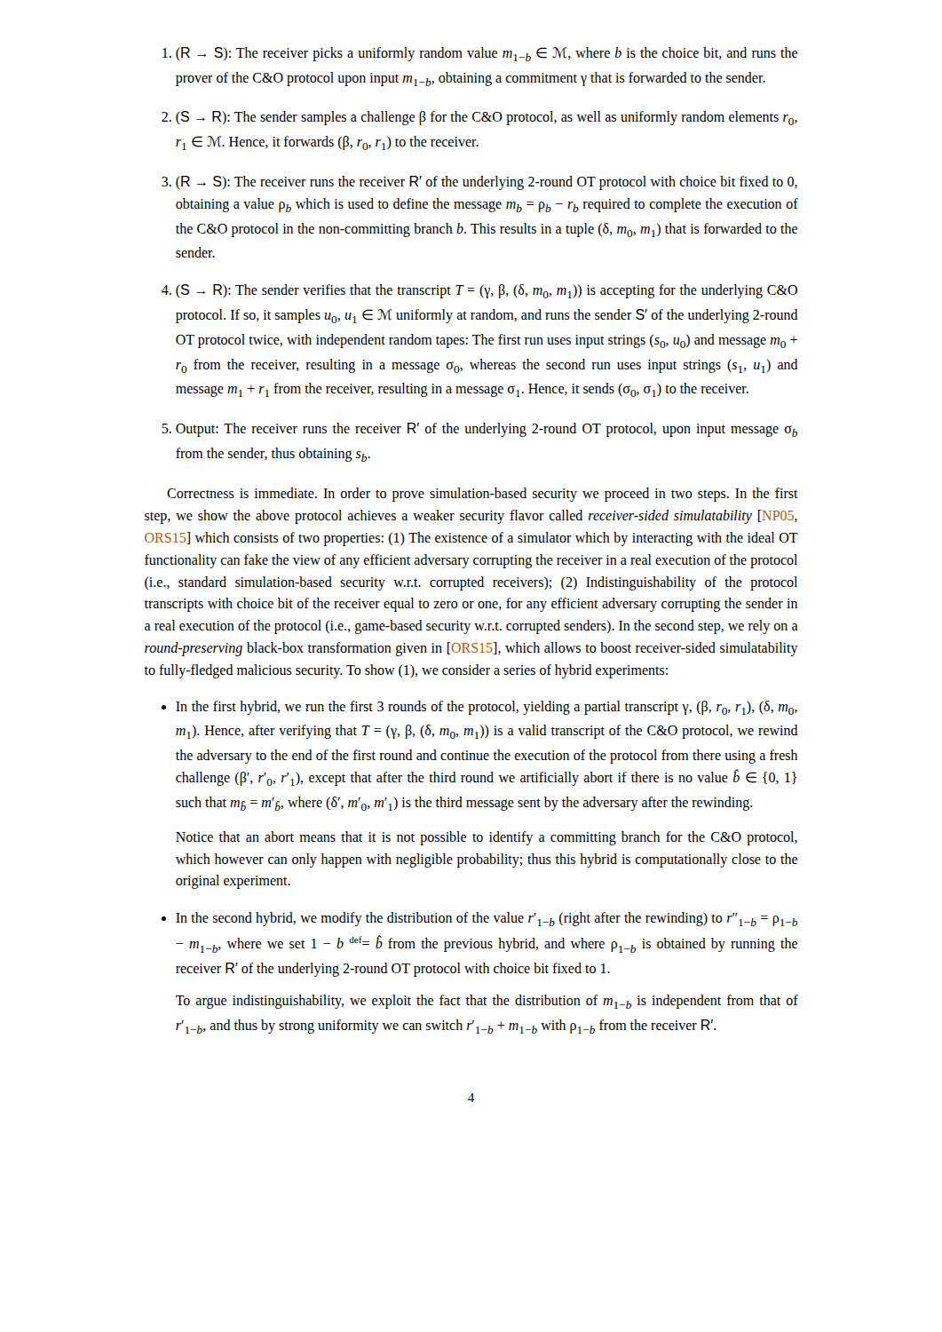(R → S): The receiver picks a uniformly random value m1−b ∈ ℳ, where b is the choice bit, and runs the prover of the C&O protocol upon input m1−b, obtaining a commitment γ that is forwarded to the sender.
(S → R): The sender samples a challenge β for the C&O protocol, as well as uniformly random elements r0, r1 ∈ ℳ. Hence, it forwards (β, r0, r1) to the receiver.
(R → S): The receiver runs the receiver R′ of the underlying 2-round OT protocol with choice bit fixed to 0, obtaining a value ρb which is used to define the message mb = ρb − rb required to complete the execution of the C&O protocol in the non-committing branch b. This results in a tuple (δ, m0, m1) that is forwarded to the sender.
(S → R): The sender verifies that the transcript T = (γ, β, (δ, m0, m1)) is accepting for the underlying C&O protocol. If so, it samples u0, u1 ∈ ℳ uniformly at random, and runs the sender S′ of the underlying 2-round OT protocol twice, with independent random tapes: The first run uses input strings (s0, u0) and message m0 + r0 from the receiver, resulting in a message σ0, whereas the second run uses input strings (s1, u1) and message m1 + r1 from the receiver, resulting in a message σ1. Hence, it sends (σ0, σ1) to the receiver.
Output: The receiver runs the receiver R′ of the underlying 2-round OT protocol, upon input message σb from the sender, thus obtaining sb.
Correctness is immediate. In order to prove simulation-based security we proceed in two steps. In the first step, we show the above protocol achieves a weaker security flavor called receiver-sided simulatability [NP05, ORS15] which consists of two properties: (1) The existence of a simulator which by interacting with the ideal OT functionality can fake the view of any efficient adversary corrupting the receiver in a real execution of the protocol (i.e., standard simulation-based security w.r.t. corrupted receivers); (2) Indistinguishability of the protocol transcripts with choice bit of the receiver equal to zero or one, for any efficient adversary corrupting the sender in a real execution of the protocol (i.e., game-based security w.r.t. corrupted senders). In the second step, we rely on a round-preserving black-box transformation given in [ORS15], which allows to boost receiver-sided simulatability to fully-fledged malicious security. To show (1), we consider a series of hybrid experiments:
In the first hybrid, we run the first 3 rounds of the protocol, yielding a partial transcript γ, (β, r0, r1), (δ, m0, m1). Hence, after verifying that T = (γ, β, (δ, m0, m1)) is a valid transcript of the C&O protocol, we rewind the adversary to the end of the first round and continue the execution of the protocol from there using a fresh challenge (β′, r′0, r′1), except that after the third round we artificially abort if there is no value b̂ ∈ {0, 1} such that mb̂ = m′b̂, where (δ′, m′0, m′1) is the third message sent by the adversary after the rewinding.
Notice that an abort means that it is not possible to identify a committing branch for the C&O protocol, which however can only happen with negligible probability; thus this hybrid is computationally close to the original experiment.
In the second hybrid, we modify the distribution of the value r′1−b (right after the rewinding) to r″1−b = ρ1−b − m1−b, where we set 1 − b def= b̂ from the previous hybrid, and where ρ1−b is obtained by running the receiver R′ of the underlying 2-round OT protocol with choice bit fixed to 1.
To argue indistinguishability, we exploit the fact that the distribution of m1−b is independent from that of r′1−b, and thus by strong uniformity we can switch r′1−b + m1−b with ρ1−b from the receiver R′.
4